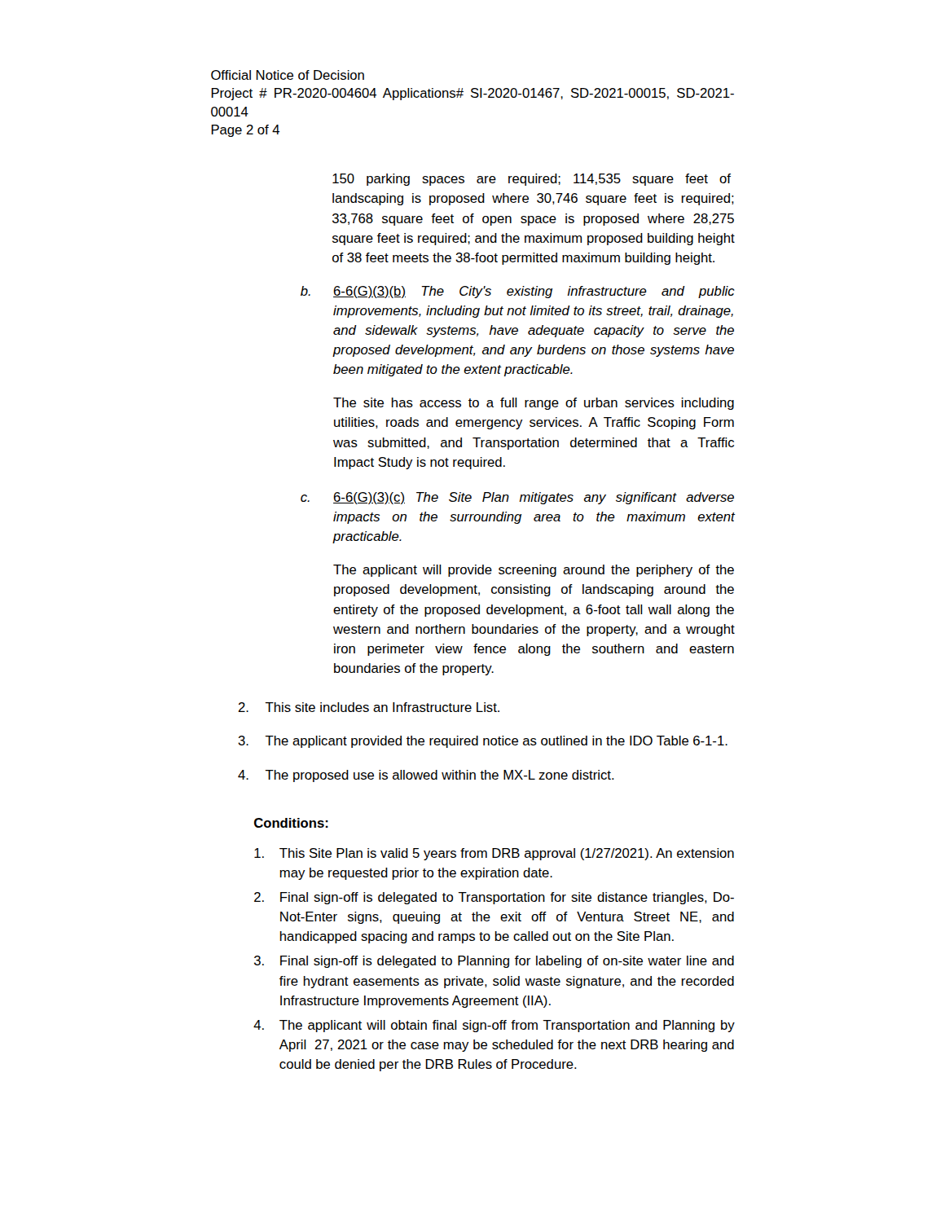Official Notice of Decision
Project # PR-2020-004604 Applications# SI-2020-01467, SD-2021-00015, SD-2021-00014
Page 2 of 4
150 parking spaces are required; 114,535 square feet of landscaping is proposed where 30,746 square feet is required; 33,768 square feet of open space is proposed where 28,275 square feet is required; and the maximum proposed building height of 38 feet meets the 38-foot permitted maximum building height.
b.
6-6(G)(3)(b) The City's existing infrastructure and public improvements, including but not limited to its street, trail, drainage, and sidewalk systems, have adequate capacity to serve the proposed development, and any burdens on those systems have been mitigated to the extent practicable.
The site has access to a full range of urban services including utilities, roads and emergency services. A Traffic Scoping Form was submitted, and Transportation determined that a Traffic Impact Study is not required.
c.
6-6(G)(3)(c) The Site Plan mitigates any significant adverse impacts on the surrounding area to the maximum extent practicable.
The applicant will provide screening around the periphery of the proposed development, consisting of landscaping around the entirety of the proposed development, a 6-foot tall wall along the western and northern boundaries of the property, and a wrought iron perimeter view fence along the southern and eastern boundaries of the property.
2. This site includes an Infrastructure List.
3. The applicant provided the required notice as outlined in the IDO Table 6-1-1.
4. The proposed use is allowed within the MX-L zone district.
Conditions:
1. This Site Plan is valid 5 years from DRB approval (1/27/2021). An extension may be requested prior to the expiration date.
2. Final sign-off is delegated to Transportation for site distance triangles, Do-Not-Enter signs, queuing at the exit off of Ventura Street NE, and handicapped spacing and ramps to be called out on the Site Plan.
3. Final sign-off is delegated to Planning for labeling of on-site water line and fire hydrant easements as private, solid waste signature, and the recorded Infrastructure Improvements Agreement (IIA).
4. The applicant will obtain final sign-off from Transportation and Planning by April 27, 2021 or the case may be scheduled for the next DRB hearing and could be denied per the DRB Rules of Procedure.